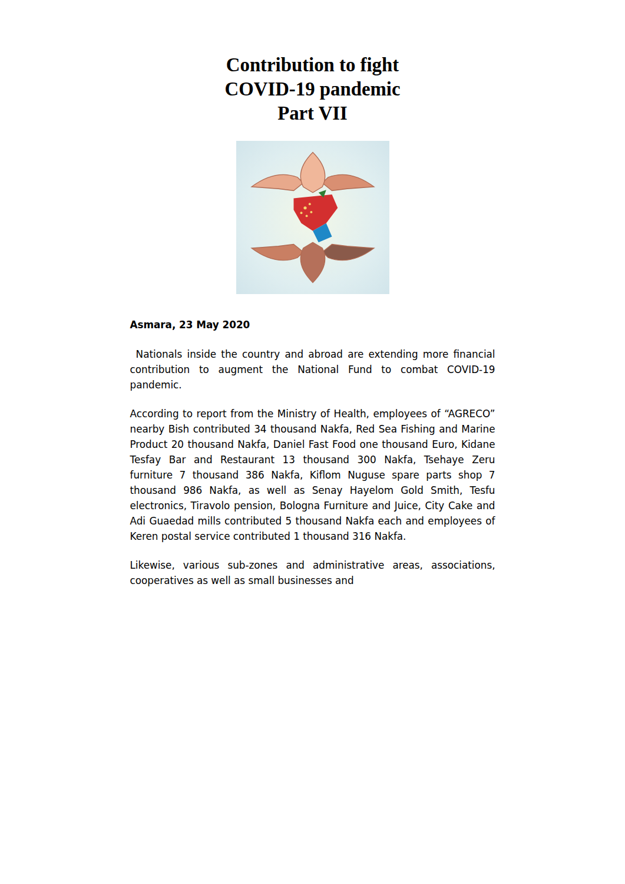Contribution to fight
COVID-19 pandemic
Part VII
Asmara, 23 May 2020
Nationals inside the country and abroad are extending more financial contribution to augment the National Fund to combat COVID-19 pandemic.
According to report from the Ministry of Health, employees of “AGRECO” nearby Bish contributed 34 thousand Nakfa, Red Sea Fishing and Marine Product 20 thousand Nakfa, Daniel Fast Food one thousand Euro, Kidane Tesfay Bar and Restaurant 13 thousand 300 Nakfa, Tsehaye Zeru furniture 7 thousand 386 Nakfa, Kiflom Nuguse spare parts shop 7 thousand 986 Nakfa, as well as Senay Hayelom Gold Smith, Tesfu electronics, Tiravolo pension, Bologna Furniture and Juice, City Cake and Adi Guaedad mills contributed 5 thousand Nakfa each and employees of Keren postal service contributed 1 thousand 316 Nakfa.
Likewise, various sub-zones and administrative areas, associations, cooperatives as well as small businesses and